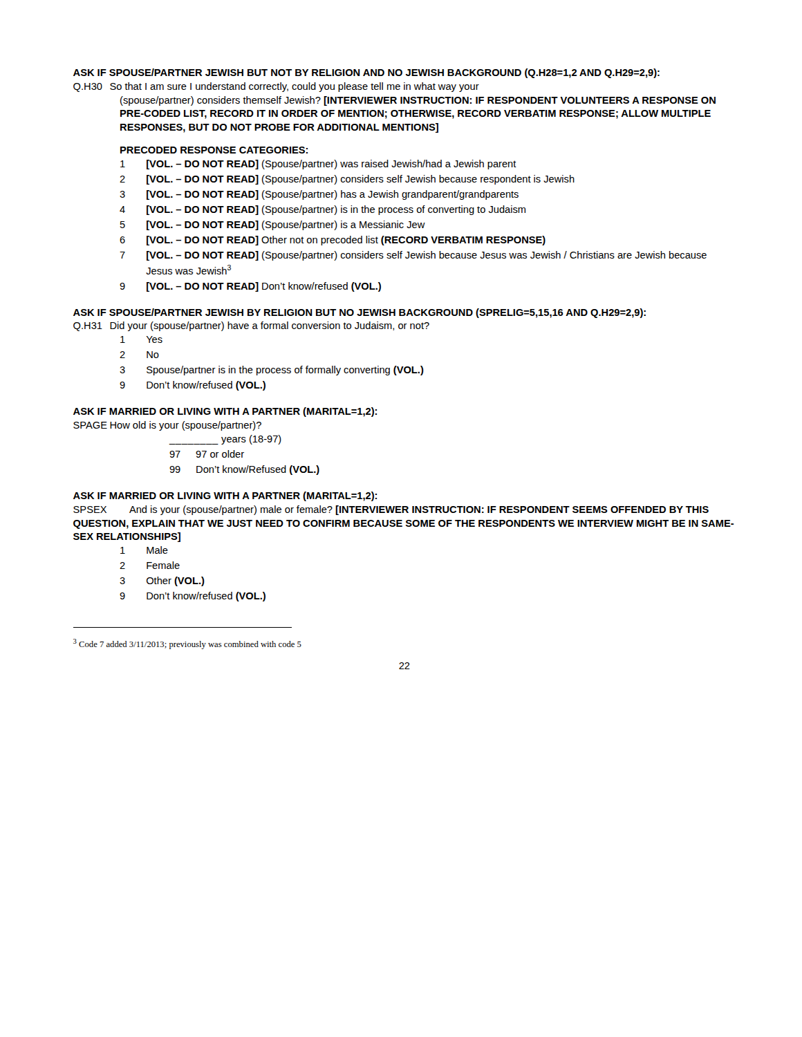ASK IF SPOUSE/PARTNER JEWISH BUT NOT BY RELIGION AND NO JEWISH BACKGROUND (Q.H28=1,2 AND Q.H29=2,9):
Q.H30 So that I am sure I understand correctly, could you please tell me in what way your
(spouse/partner) considers themself Jewish? [INTERVIEWER INSTRUCTION: IF RESPONDENT VOLUNTEERS A RESPONSE ON PRE-CODED LIST, RECORD IT IN ORDER OF MENTION; OTHERWISE, RECORD VERBATIM RESPONSE; ALLOW MULTIPLE RESPONSES, BUT DO NOT PROBE FOR ADDITIONAL MENTIONS]
PRECODED RESPONSE CATEGORIES:
| 1 | [VOL. – DO NOT READ] (Spouse/partner) was raised Jewish/had a Jewish parent |
| 2 | [VOL. – DO NOT READ] (Spouse/partner) considers self Jewish because respondent is Jewish |
| 3 | [VOL. – DO NOT READ] (Spouse/partner) has a Jewish grandparent/grandparents |
| 4 | [VOL. – DO NOT READ] (Spouse/partner) is in the process of converting to Judaism |
| 5 | [VOL. – DO NOT READ] (Spouse/partner) is a Messianic Jew |
| 6 | [VOL. – DO NOT READ] Other not on precoded list (RECORD VERBATIM RESPONSE) |
| 7 | [VOL. – DO NOT READ] (Spouse/partner) considers self Jewish because Jesus was Jewish / Christians are Jewish because Jesus was Jewish 3 |
| 9 | [VOL. – DO NOT READ] Don’t know/refused (VOL.) |
ASK IF SPOUSE/PARTNER JEWISH BY RELIGION BUT NO JEWISH BACKGROUND (SPRELIG=5,15,16 AND Q.H29=2,9):
Q.H31 Did your (spouse/partner) have a formal conversion to Judaism, or not?
| 1 | Yes |
| 2 | No |
| 3 | Spouse/partner is in the process of formally converting (VOL.) |
| 9 | Don’t know/refused (VOL.) |
ASK IF MARRIED OR LIVING WITH A PARTNER (MARITAL=1,2):
SPAGEHow old is your (spouse/partner)?
| ________ years (18-97) |
| 97 | 97 or older |
| 99 | Don’t know/Refused (VOL.) |
ASK IF MARRIED OR LIVING WITH A PARTNER (MARITAL=1,2):
SPSEX And is your (spouse/partner) male or female? [INTERVIEWER INSTRUCTION: IF RESPONDENT SEEMS OFFENDED BY THIS QUESTION, EXPLAIN THAT WE JUST NEED TO CONFIRM BECAUSE SOME OF THE RESPONDENTS WE INTERVIEW MIGHT BE IN SAME-SEX RELATIONSHIPS]
| 1 | Male |
| 2 | Female |
| 3 | Other (VOL.) |
| 9 | Don’t know/refused (VOL.) |
3 Code 7 added 3/11/2013; previously was combined with code 5
22